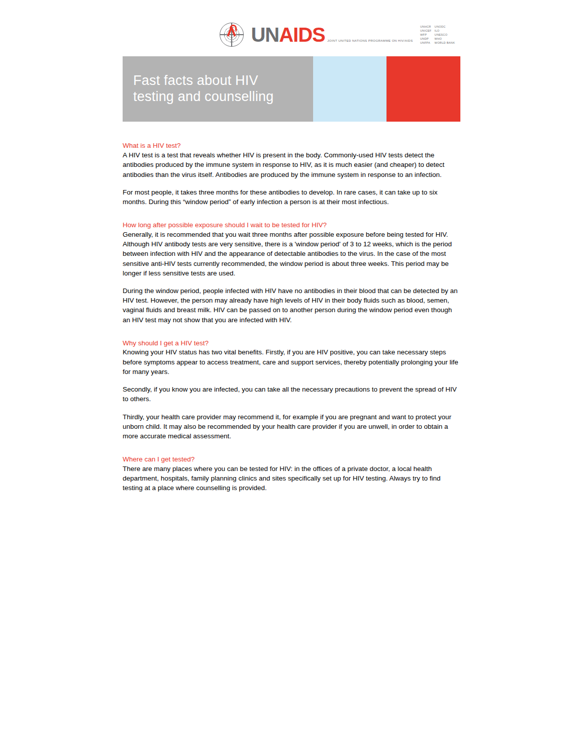UN AIDS Joint United Nations Programme on HIV/AIDS
| UNHCR | UNODC |
| UNICEF | ILO |
| WFP | UNESCO |
| UNDP | WHO |
| UNFPA | WORLD BANK |
Fast facts about HIV
testing and counselling
What is a HIV test?
A HIV test is a test that reveals whether HIV is present in the body. Commonly-used HIV tests detect the antibodies produced by the immune system in response to HIV, as it is much easier (and cheaper) to detect antibodies than the virus itself. Antibodies are produced by the immune system in response to an infection.
For most people, it takes three months for these antibodies to develop. In rare cases, it can take up to six months. During this “window period” of early infection a person is at their most infectious.
How long after possible exposure should I wait to be tested for HIV?
Generally, it is recommended that you wait three months after possible exposure before being tested for HIV. Although HIV antibody tests are very sensitive, there is a 'window period' of 3 to 12 weeks, which is the period between infection with HIV and the appearance of detectable antibodies to the virus. In the case of the most sensitive anti-HIV tests currently recommended, the window period is about three weeks. This period may be longer if less sensitive tests are used.
During the window period, people infected with HIV have no antibodies in their blood that can be detected by an HIV test. However, the person may already have high levels of HIV in their body fluids such as blood, semen, vaginal fluids and breast milk. HIV can be passed on to another person during the window period even though an HIV test may not show that you are infected with HIV.
Why should I get a HIV test?
Knowing your HIV status has two vital benefits. Firstly, if you are HIV positive, you can take necessary steps before symptoms appear to access treatment, care and support services, thereby potentially prolonging your life for many years.
Secondly, if you know you are infected, you can take all the necessary precautions to prevent the spread of HIV to others.
Thirdly, your health care provider may recommend it, for example if you are pregnant and want to protect your unborn child. It may also be recommended by your health care provider if you are unwell, in order to obtain a more accurate medical assessment.
Where can I get tested?
There are many places where you can be tested for HIV: in the offices of a private doctor, a local health department, hospitals, family planning clinics and sites specifically set up for HIV testing. Always try to find testing at a place where counselling is provided.